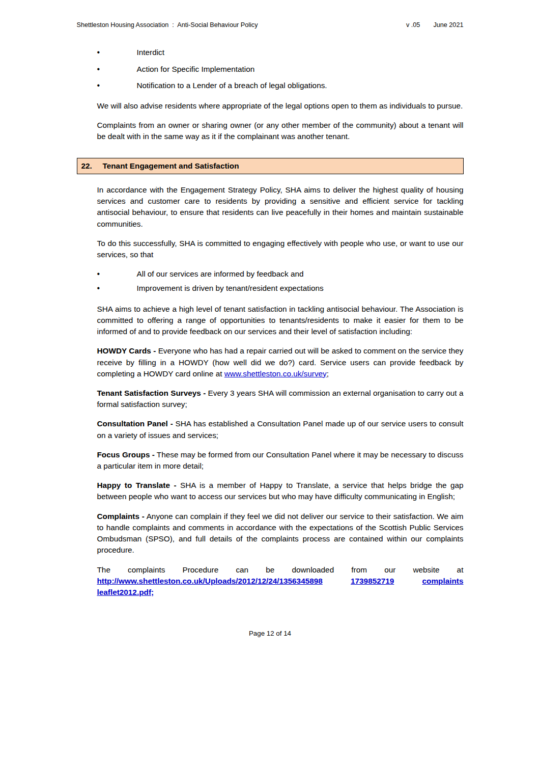Shettleston Housing Association : Anti-Social Behaviour Policy
v .05 June 2021
Interdict
Action for Specific Implementation
Notification to a Lender of a breach of legal obligations.
We will also advise residents where appropriate of the legal options open to them as individuals to pursue.
Complaints from an owner or sharing owner (or any other member of the community) about a tenant will be dealt with in the same way as it if the complainant was another tenant.
22. Tenant Engagement and Satisfaction
In accordance with the Engagement Strategy Policy, SHA aims to deliver the highest quality of housing services and customer care to residents by providing a sensitive and efficient service for tackling antisocial behaviour, to ensure that residents can live peacefully in their homes and maintain sustainable communities.
To do this successfully, SHA is committed to engaging effectively with people who use, or want to use our services, so that
All of our services are informed by feedback and
Improvement is driven by tenant/resident expectations
SHA aims to achieve a high level of tenant satisfaction in tackling antisocial behaviour. The Association is committed to offering a range of opportunities to tenants/residents to make it easier for them to be informed of and to provide feedback on our services and their level of satisfaction including:
HOWDY Cards - Everyone who has had a repair carried out will be asked to comment on the service they receive by filling in a HOWDY (how well did we do?) card. Service users can provide feedback by completing a HOWDY card online at www.shettleston.co.uk/survey;
Tenant Satisfaction Surveys - Every 3 years SHA will commission an external organisation to carry out a formal satisfaction survey;
Consultation Panel - SHA has established a Consultation Panel made up of our service users to consult on a variety of issues and services;
Focus Groups - These may be formed from our Consultation Panel where it may be necessary to discuss a particular item in more detail;
Happy to Translate - SHA is a member of Happy to Translate, a service that helps bridge the gap between people who want to access our services but who may have difficulty communicating in English;
Complaints - Anyone can complain if they feel we did not deliver our service to their satisfaction. We aim to handle complaints and comments in accordance with the expectations of the Scottish Public Services Ombudsman (SPSO), and full details of the complaints process are contained within our complaints procedure.
The complaints Procedure can be downloaded from our website at
http://www.shettleston.co.uk/Uploads/2012/12/24/1356345898 1739852719 complaints
leaflet2012.pdf;
Page 12 of 14